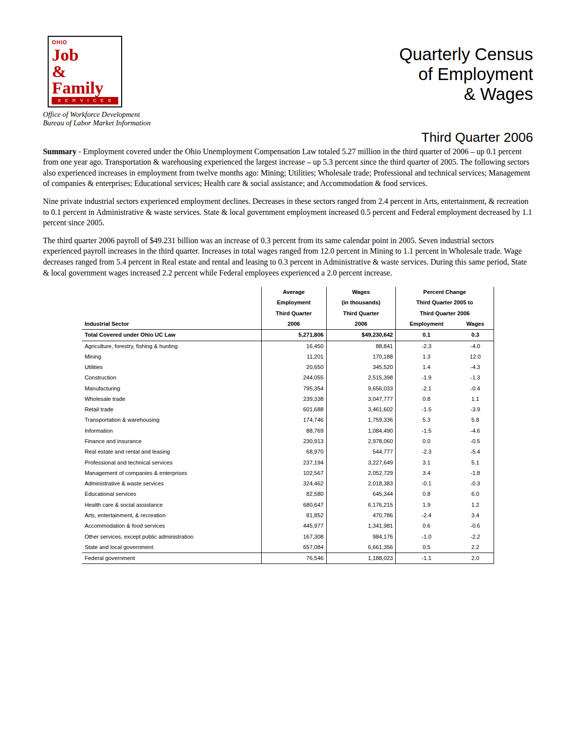OHIO
Job
& Family
S E R V I C E S
Office of Workforce Development
Bureau of Labor Market Information
Quarterly Census
of Employment
& Wages
Third Quarter 2006
Summary - Employment covered under the Ohio Unemployment Compensation Law totaled 5.27 million in the third quarter of 2006 – up 0.1 percent from one year ago. Transportation & warehousing experienced the largest increase – up 5.3 percent since the third quarter of 2005. The following sectors also experienced increases in employment from twelve months ago: Mining; Utilities; Wholesale trade; Professional and technical services; Management of companies & enterprises; Educational services; Health care & social assistance; and Accommodation & food services.
Nine private industrial sectors experienced employment declines. Decreases in these sectors ranged from 2.4 percent in Arts, entertainment, & recreation to 0.1 percent in Administrative & waste services. State & local government employment increased 0.5 percent and Federal employment decreased by 1.1 percent since 2005.
The third quarter 2006 payroll of $49.231 billion was an increase of 0.3 percent from its same calendar point in 2005. Seven industrial sectors experienced payroll increases in the third quarter. Increases in total wages ranged from 12.0 percent in Mining to 1.1 percent in Wholesale trade. Wage decreases ranged from 5.4 percent in Real estate and rental and leasing to 0.3 percent in Administrative & waste services. During this same period, State & local government wages increased 2.2 percent while Federal employees experienced a 2.0 percent increase.
| | Average | Wages | Percent Change |
| --- | --- | --- | --- |
| | Employment | (in thousands) | Third Quarter 2005 to |
| | Third Quarter | Third Quarter | Third Quarter 2006 |
| Industrial Sector | 2006 | 2006 | Employment | Wages |
| Total Covered under Ohio UC Law | 5,271,806 | $49,230,642 | 0.1 | 0.3 |
| Agriculture, forestry, fishing & hunting | 16,450 | 88,841 | -2.3 | -4.0 |
| Mining | 11,201 | 170,188 | 1.3 | 12.0 |
| Utilities | 20,650 | 345,520 | 1.4 | -4.3 |
| Construction | 244,055 | 2,515,398 | -1.9 | -1.3 |
| Manufacturing | 795,354 | 9,656,033 | -2.1 | -0.4 |
| Wholesale trade | 239,338 | 3,047,777 | 0.8 | 1.1 |
| Retail trade | 601,688 | 3,461,602 | -1.5 | -3.9 |
| Transportation & warehousing | 174,746 | 1,759,336 | 5.3 | 5.8 |
| Information | 88,769 | 1,084,490 | -1.5 | -4.6 |
| Finance and insurance | 230,913 | 2,978,060 | 0.0 | -0.5 |
| Real estate and rental and leasing | 68,970 | 544,777 | -2.3 | -5.4 |
| Professional and technical services | 237,194 | 3,227,649 | 3.1 | 5.1 |
| Management of companies & enterprises | 102,567 | 2,052,729 | 3.4 | -1.8 |
| Administrative & waste services | 324,462 | 2,018,383 | -0.1 | -0.3 |
| Educational services | 82,580 | 645,344 | 0.8 | 6.0 |
| Health care & social assistance | 680,647 | 6,176,215 | 1.9 | 1.2 |
| Arts, entertainment, & recreation | 81,852 | 470,786 | -2.4 | 3.4 |
| Accommodation & food services | 445,977 | 1,341,981 | 0.6 | -0.6 |
| Other services, except public administration | 167,308 | 984,176 | -1.0 | -2.2 |
| State and local government | 657,084 | 6,661,356 | 0.5 | 2.2 |
| Federal government | 76,546 | 1,188,023 | -1.1 | 2.0 |